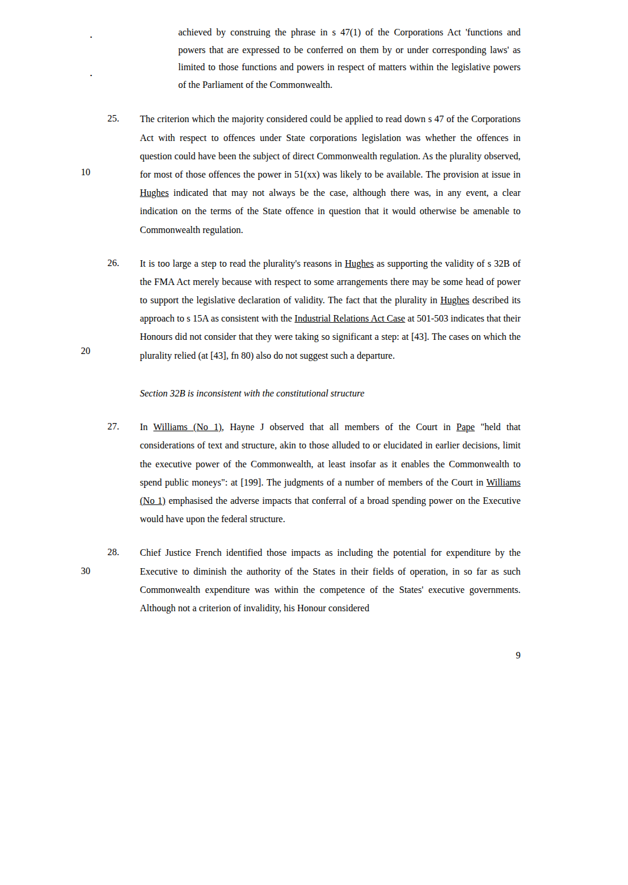. .
achieved by construing the phrase in s 47(1) of the Corporations Act 'functions and powers that are expressed to be conferred on them by or under corresponding laws' as limited to those functions and powers in respect of matters within the legislative powers of the Parliament of the Commonwealth.
25.
10 The criterion which the majority considered could be applied to read down s 47 of the Corporations Act with respect to offences under State corporations legislation was whether the offences in question could have been the subject of direct Commonwealth regulation. As the plurality observed, for most of those offences the power in 51(xx) was likely to be available. The provision at issue in Hughes indicated that may not always be the case, although there was, in any event, a clear indication on the terms of the State offence in question that it would otherwise be amenable to Commonwealth regulation.
26.
20 It is too large a step to read the plurality's reasons in Hughes as supporting the validity of s 32B of the FMA Act merely because with respect to some arrangements there may be some head of power to support the legislative declaration of validity. The fact that the plurality in Hughes described its approach to s 15A as consistent with the Industrial Relations Act Case at 501-503 indicates that their Honours did not consider that they were taking so significant a step: at [43]. The cases on which the plurality relied (at [43], fn 80) also do not suggest such a departure.
Section 32B is inconsistent with the constitutional structure
27.
In Williams (No 1), Hayne J observed that all members of the Court in Pape "held that considerations of text and structure, akin to those alluded to or elucidated in earlier decisions, limit the executive power of the Commonwealth, at least insofar as it enables the Commonwealth to spend public moneys": at [199]. The judgments of a number of members of the Court in Williams (No 1) emphasised the adverse impacts that conferral of a broad spending power on the Executive would have upon the federal structure.
28.
30 Chief Justice French identified those impacts as including the potential for expenditure by the Executive to diminish the authority of the States in their fields of operation, in so far as such Commonwealth expenditure was within the competence of the States' executive governments. Although not a criterion of invalidity, his Honour considered
9